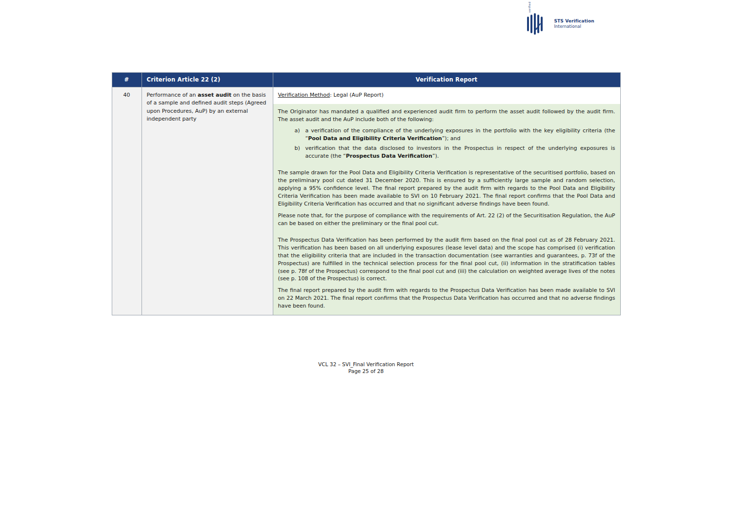verified
✓
STS Verification
International
| # | Criterion Article 22 (2) | Verification Report |
| --- | --- | --- |
| 40 | Performance of an asset audit on the basis of a sample and defined audit steps (Agreed upon Procedures, AuP) by an external independent party | Verification Method : Legal (AuP Report) The Originator has mandated a qualified and experienced audit firm to perform the asset audit followed by the audit firm. The asset audit and the AuP include both of the following: a verification of the compliance of the underlying exposures in the portfolio with the key eligibility criteria (the “ Pool Data and Eligibility Criteria Verification ”); and verification that the data disclosed to investors in the Prospectus in respect of the underlying exposures is accurate (the “ Prospectus Data Verification ”). The sample drawn for the Pool Data and Eligibility Criteria Verification is representative of the securitised portfolio, based on the preliminary pool cut dated 31 December 2020. This is ensured by a sufficiently large sample and random selection, applying a 95% confidence level. The final report prepared by the audit firm with regards to the Pool Data and Eligibility Criteria Verification has been made available to SVI on 10 February 2021. The final report confirms that the Pool Data and Eligibility Criteria Verification has occurred and that no significant adverse findings have been found. Please note that, for the purpose of compliance with the requirements of Art. 22 (2) of the Securitisation Regulation, the AuP can be based on either the preliminary or the final pool cut. The Prospectus Data Verification has been performed by the audit firm based on the final pool cut as of 28 February 2021. This verification has been based on all underlying exposures (lease level data) and the scope has comprised (i) verification that the eligibility criteria that are included in the transaction documentation (see warranties and guarantees, p. 73f of the Prospectus) are fulfilled in the technical selection process for the final pool cut, (ii) information in the stratification tables (see p. 78f of the Prospectus) correspond to the final pool cut and (iii) the calculation on weighted average lives of the notes (see p. 108 of the Prospectus) is correct. The final report prepared by the audit firm with regards to the Prospectus Data Verification has been made available to SVI on 22 March 2021. The final report confirms that the Prospectus Data Verification has occurred and that no adverse findings have been found. |
VCL 32 – SVI_Final Verification Report
Page 25 of 28